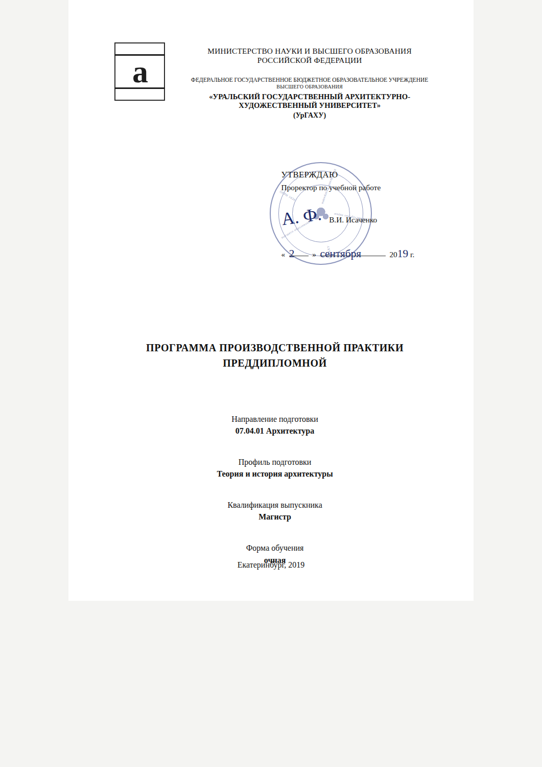а
Министерство науки и высшего образования Российской Федерации
Федеральное государственное бюджетное образовательное учреждение высшего образования
«Уральский государственный архитектурно-художественный университет»
(УрГАХУ)
высшего образования ОГРН 1026 Российской Федерации Министерство науки УрГАХУ
УТВЕРЖДАЮ
Проректор по учебной работе
А. Ф. В.И. Исаченко
«2» сентября 2019 г.
Программа производственной практики
преддипломной
Направление подготовки 07.04.01 Архитектура
Профиль подготовки Теория и история архитектуры
Квалификация выпускника Магистр
Форма обучения очная
Екатеринбург, 2019